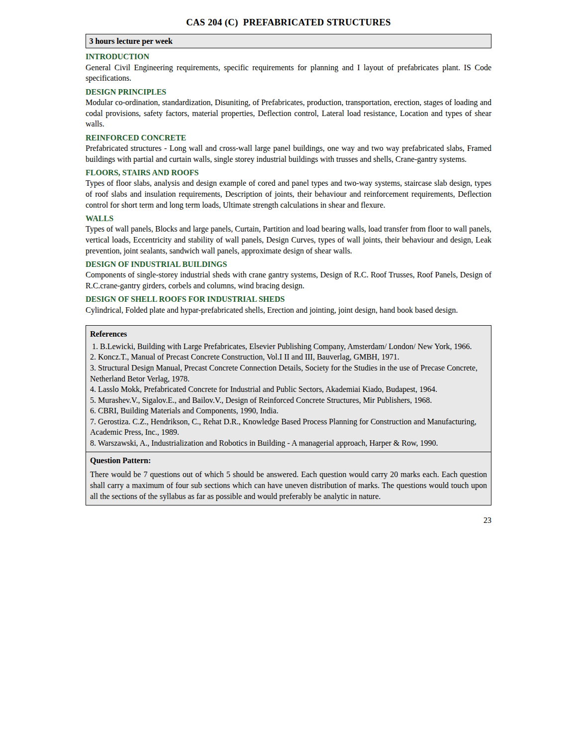CAS 204 (C) PREFABRICATED STRUCTURES
3 hours lecture per week
Introduction
General Civil Engineering requirements, specific requirements for planning and I layout of prefabricates plant. IS Code specifications.
Design Principles
Modular co-ordination, standardization, Disuniting, of Prefabricates, production, transportation, erection, stages of loading and codal provisions, safety factors, material properties, Deflection control, Lateral load resistance, Location and types of shear walls.
Reinforced Concrete
Prefabricated structures - Long wall and cross-wall large panel buildings, one way and two way prefabricated slabs, Framed buildings with partial and curtain walls, single storey industrial buildings with trusses and shells, Crane-gantry systems.
Floors, Stairs and Roofs
Types of floor slabs, analysis and design example of cored and panel types and two-way systems, staircase slab design, types of roof slabs and insulation requirements, Description of joints, their behaviour and reinforcement requirements, Deflection control for short term and long term loads, Ultimate strength calculations in shear and flexure.
Walls
Types of wall panels, Blocks and large panels, Curtain, Partition and load bearing walls, load transfer from floor to wall panels, vertical loads, Eccentricity and stability of wall panels, Design Curves, types of wall joints, their behaviour and design, Leak prevention, joint sealants, sandwich wall panels, approximate design of shear walls.
Design of Industrial Buildings
Components of single-storey industrial sheds with crane gantry systems, Design of R.C. Roof Trusses, Roof Panels, Design of R.C.crane-gantry girders, corbels and columns, wind bracing design.
Design of Shell Roofs for Industrial Sheds
Cylindrical, Folded plate and hypar-prefabricated shells, Erection and jointing, joint design, hand book based design.
References
1. B.Lewicki, Building with Large Prefabricates, Elsevier Publishing Company, Amsterdam/ London/ New York, 1966.
2. Koncz.T., Manual of Precast Concrete Construction, Vol.I II and III, Bauverlag, GMBH, 1971.
3. Structural Design Manual, Precast Concrete Connection Details, Society for the Studies in the use of Precase Concrete, Netherland Betor Verlag, 1978.
4. Lasslo Mokk, Prefabricated Concrete for Industrial and Public Sectors, Akademiai Kiado, Budapest, 1964.
5. Murashev.V., Sigalov.E., and Bailov.V., Design of Reinforced Concrete Structures, Mir Publishers, 1968.
6. CBRI, Building Materials and Components, 1990, India.
7. Gerostiza. C.Z., Hendrikson, C., Rehat D.R., Knowledge Based Process Planning for Construction and Manufacturing, Academic Press, Inc., 1989.
8. Warszawski, A., Industrialization and Robotics in Building - A managerial approach, Harper & Row, 1990.
Question Pattern:
There would be 7 questions out of which 5 should be answered. Each question would carry 20 marks each. Each question shall carry a maximum of four sub sections which can have uneven distribution of marks. The questions would touch upon all the sections of the syllabus as far as possible and would preferably be analytic in nature.
23